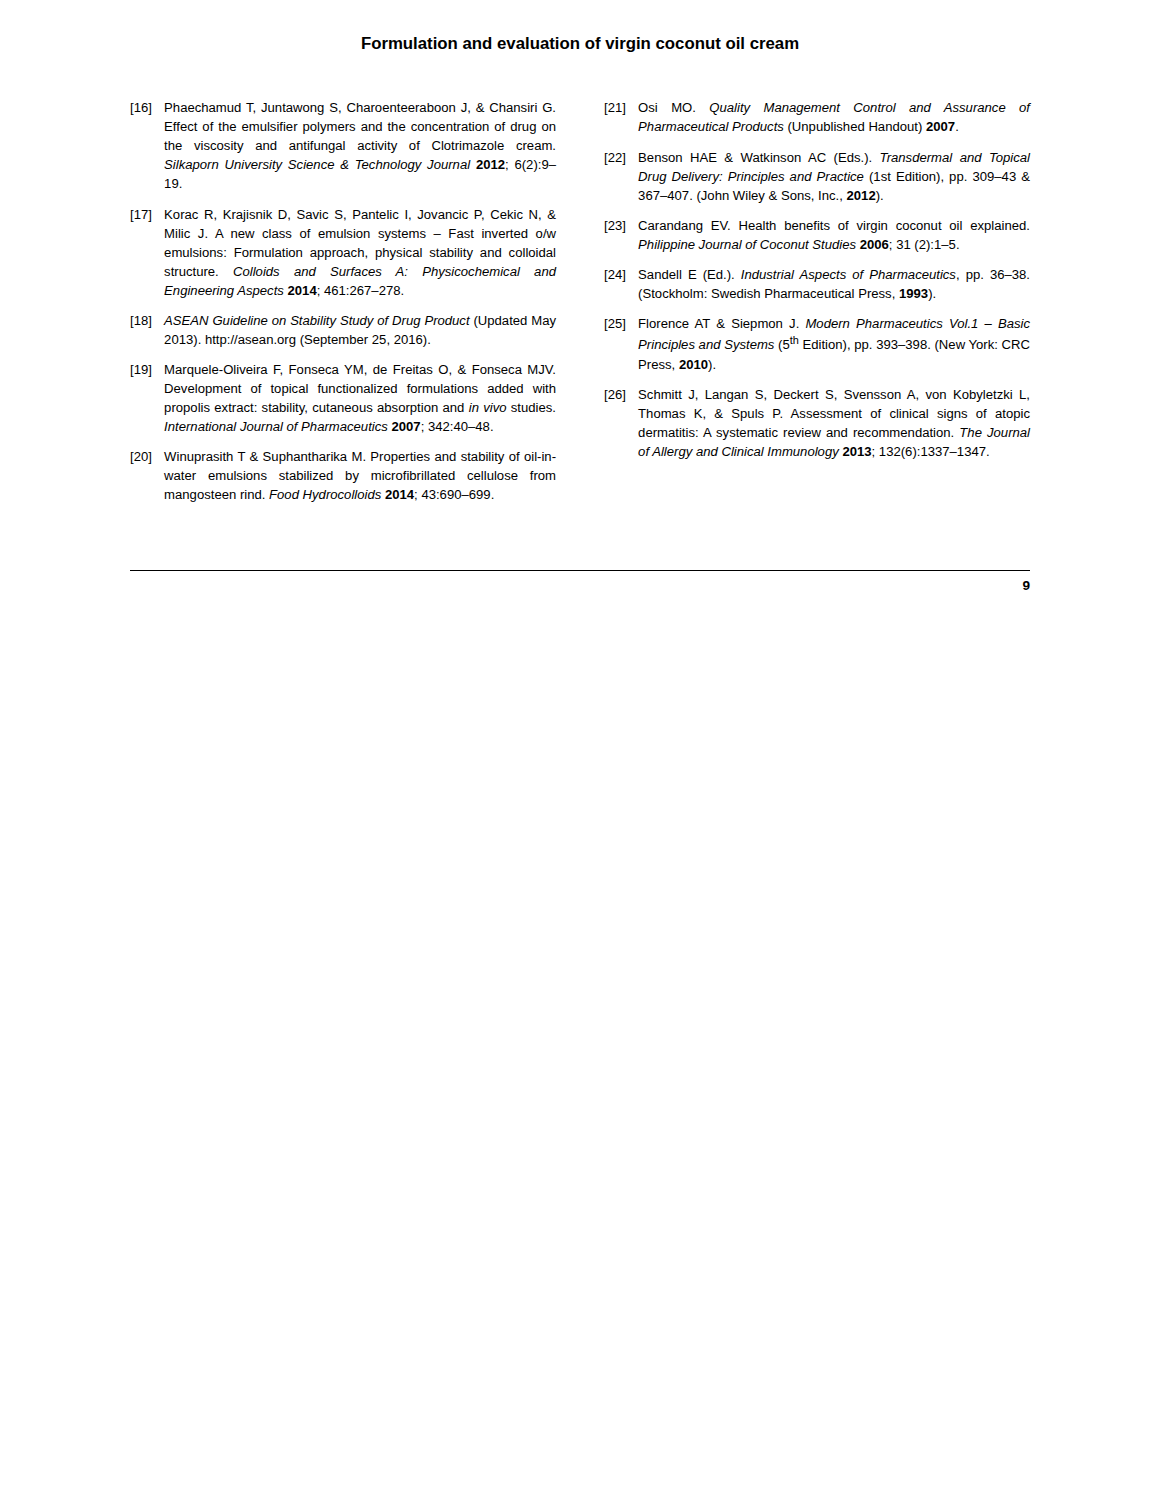Formulation and evaluation of virgin coconut oil cream
[16] Phaechamud T, Juntawong S, Charoenteeraboon J, & Chansiri G. Effect of the emulsifier polymers and the concentration of drug on the viscosity and antifungal activity of Clotrimazole cream. Silkaporn University Science & Technology Journal 2012; 6(2):9–19.
[17] Korac R, Krajisnik D, Savic S, Pantelic I, Jovancic P, Cekic N, & Milic J. A new class of emulsion systems – Fast inverted o/w emulsions: Formulation approach, physical stability and colloidal structure. Colloids and Surfaces A: Physicochemical and Engineering Aspects 2014; 461:267–278.
[18] ASEAN Guideline on Stability Study of Drug Product (Updated May 2013). http://asean.org (September 25, 2016).
[19] Marquele-Oliveira F, Fonseca YM, de Freitas O, & Fonseca MJV. Development of topical functionalized formulations added with propolis extract: stability, cutaneous absorption and in vivo studies. International Journal of Pharmaceutics 2007; 342:40–48.
[20] Winuprasith T & Suphantharika M. Properties and stability of oil-in-water emulsions stabilized by microfibrillated cellulose from mangosteen rind. Food Hydrocolloids 2014; 43:690–699.
[21] Osi MO. Quality Management Control and Assurance of Pharmaceutical Products (Unpublished Handout) 2007.
[22] Benson HAE & Watkinson AC (Eds.). Transdermal and Topical Drug Delivery: Principles and Practice (1st Edition), pp. 309–43 & 367–407. (John Wiley & Sons, Inc., 2012).
[23] Carandang EV. Health benefits of virgin coconut oil explained. Philippine Journal of Coconut Studies 2006; 31 (2):1–5.
[24] Sandell E (Ed.). Industrial Aspects of Pharmaceutics, pp. 36–38. (Stockholm: Swedish Pharmaceutical Press, 1993).
[25] Florence AT & Siepmon J. Modern Pharmaceutics Vol.1 – Basic Principles and Systems (5th Edition), pp. 393–398. (New York: CRC Press, 2010).
[26] Schmitt J, Langan S, Deckert S, Svensson A, von Kobyletzki L, Thomas K, & Spuls P. Assessment of clinical signs of atopic dermatitis: A systematic review and recommendation. The Journal of Allergy and Clinical Immunology 2013; 132(6):1337–1347.
9